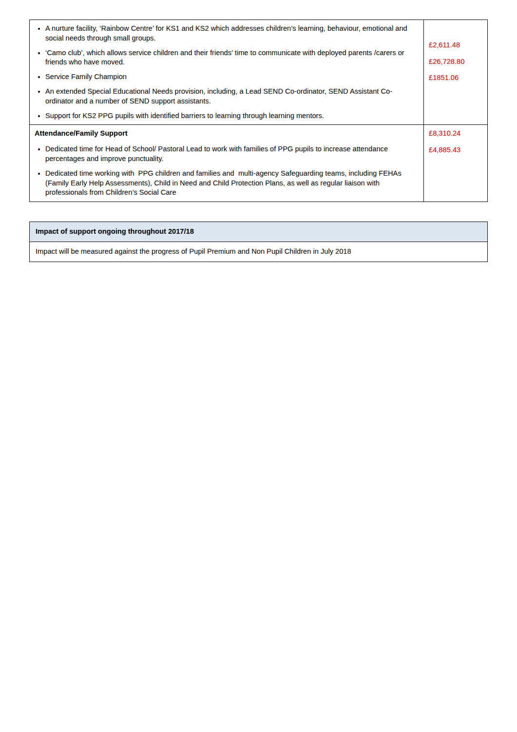| A nurture facility, ‘Rainbow Centre’ for KS1 and KS2 which addresses children’s learning, behaviour, emotional and social needs through small groups. ‘Camo club’, which allows service children and their friends’ time to communicate with deployed parents /carers or friends who have moved. Service Family Champion An extended Special Educational Needs provision, including, a Lead SEND Co-ordinator, SEND Assistant Co-ordinator and a number of SEND support assistants. Support for KS2 PPG pupils with identified barriers to learning through learning mentors. | £2,611.48 £26,728.80 £1851.06 |
| Attendance/Family Support Dedicated time for Head of School/ Pastoral Lead to work with families of PPG pupils to increase attendance percentages and improve punctuality. Dedicated time working with PPG children and families and multi-agency Safeguarding teams, including FEHAs (Family Early Help Assessments), Child in Need and Child Protection Plans, as well as regular liaison with professionals from Children’s Social Care | £8,310.24 £4,885.43 |
| Impact of support ongoing throughout 2017/18 |
| Impact will be measured against the progress of Pupil Premium and Non Pupil Children in July 2018 |